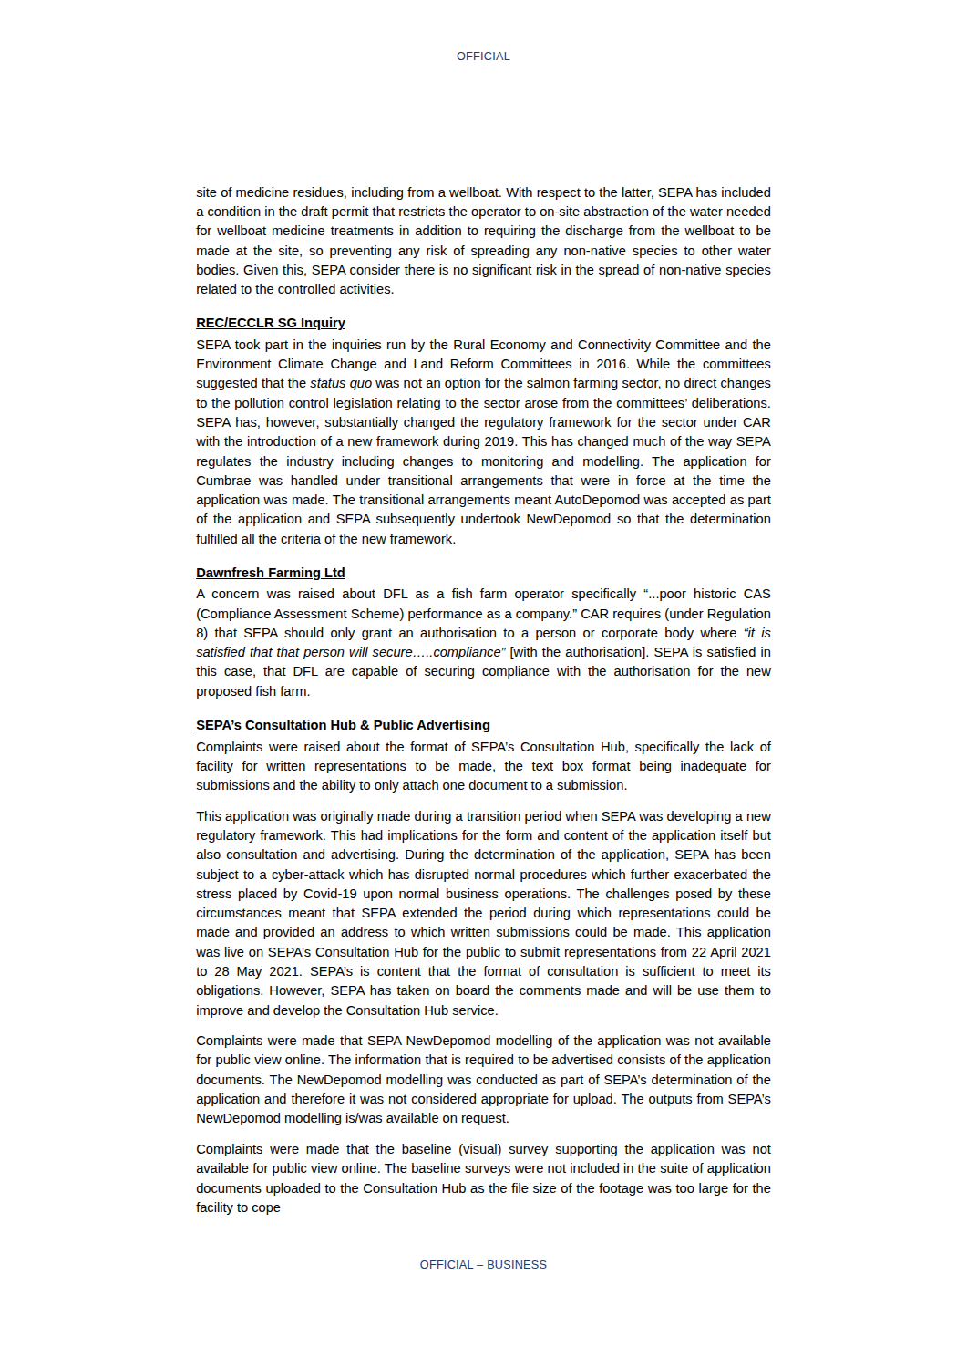OFFICIAL
site of medicine residues, including from a wellboat. With respect to the latter, SEPA has included a condition in the draft permit that restricts the operator to on-site abstraction of the water needed for wellboat medicine treatments in addition to requiring the discharge from the wellboat to be made at the site, so preventing any risk of spreading any non-native species to other water bodies. Given this, SEPA consider there is no significant risk in the spread of non-native species related to the controlled activities.
REC/ECCLR SG Inquiry
SEPA took part in the inquiries run by the Rural Economy and Connectivity Committee and the Environment Climate Change and Land Reform Committees in 2016. While the committees suggested that the status quo was not an option for the salmon farming sector, no direct changes to the pollution control legislation relating to the sector arose from the committees’ deliberations. SEPA has, however, substantially changed the regulatory framework for the sector under CAR with the introduction of a new framework during 2019. This has changed much of the way SEPA regulates the industry including changes to monitoring and modelling. The application for Cumbrae was handled under transitional arrangements that were in force at the time the application was made. The transitional arrangements meant AutoDepomod was accepted as part of the application and SEPA subsequently undertook NewDepomod so that the determination fulfilled all the criteria of the new framework.
Dawnfresh Farming Ltd
A concern was raised about DFL as a fish farm operator specifically “...poor historic CAS (Compliance Assessment Scheme) performance as a company.” CAR requires (under Regulation 8) that SEPA should only grant an authorisation to a person or corporate body where “it is satisfied that that person will secure…..compliance” [with the authorisation]. SEPA is satisfied in this case, that DFL are capable of securing compliance with the authorisation for the new proposed fish farm.
SEPA’s Consultation Hub & Public Advertising
Complaints were raised about the format of SEPA’s Consultation Hub, specifically the lack of facility for written representations to be made, the text box format being inadequate for submissions and the ability to only attach one document to a submission.
This application was originally made during a transition period when SEPA was developing a new regulatory framework. This had implications for the form and content of the application itself but also consultation and advertising. During the determination of the application, SEPA has been subject to a cyber-attack which has disrupted normal procedures which further exacerbated the stress placed by Covid-19 upon normal business operations. The challenges posed by these circumstances meant that SEPA extended the period during which representations could be made and provided an address to which written submissions could be made. This application was live on SEPA’s Consultation Hub for the public to submit representations from 22 April 2021 to 28 May 2021. SEPA’s is content that the format of consultation is sufficient to meet its obligations. However, SEPA has taken on board the comments made and will be use them to improve and develop the Consultation Hub service.
Complaints were made that SEPA NewDepomod modelling of the application was not available for public view online. The information that is required to be advertised consists of the application documents. The NewDepomod modelling was conducted as part of SEPA’s determination of the application and therefore it was not considered appropriate for upload. The outputs from SEPA’s NewDepomod modelling is/was available on request.
Complaints were made that the baseline (visual) survey supporting the application was not available for public view online. The baseline surveys were not included in the suite of application documents uploaded to the Consultation Hub as the file size of the footage was too large for the facility to cope
OFFICIAL – BUSINESS